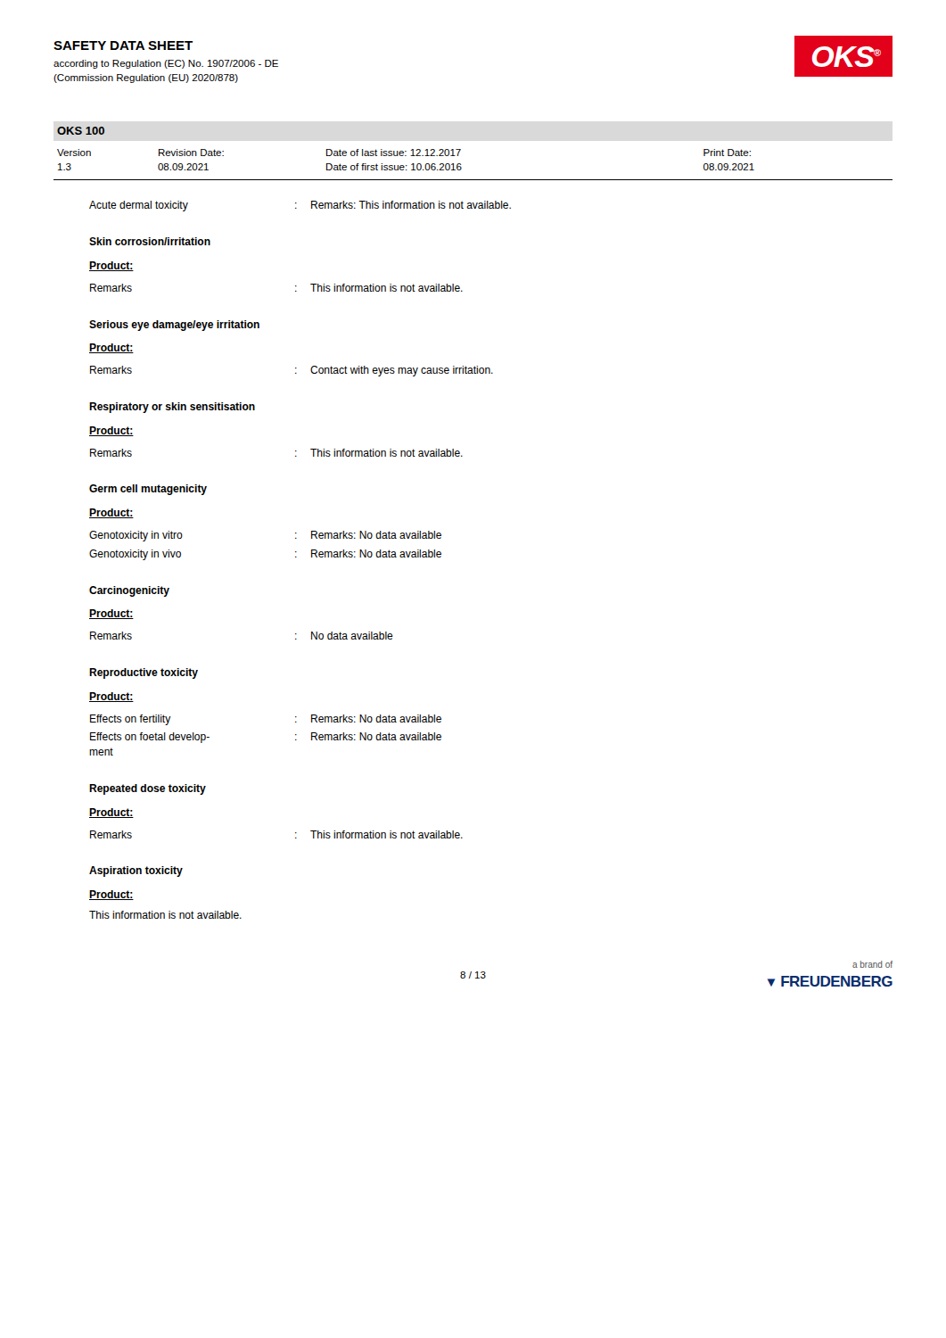SAFETY DATA SHEET
according to Regulation (EC) No. 1907/2006 - DE
(Commission Regulation (EU) 2020/878)
OKS®
OKS 100
| Version 1.3 | Revision Date: 08.09.2021 | Date of last issue: 12.12.2017 Date of first issue: 10.06.2016 | Print Date: 08.09.2021 |
| Acute dermal toxicity | : | Remarks: This information is not available. |
Skin corrosion/irritation
Product:
| Remarks | : | This information is not available. |
Serious eye damage/eye irritation
Product:
| Remarks | : | Contact with eyes may cause irritation. |
Respiratory or skin sensitisation
Product:
| Remarks | : | This information is not available. |
Germ cell mutagenicity
Product:
| Genotoxicity in vitro | : | Remarks: No data available |
| Genotoxicity in vivo | : | Remarks: No data available |
Carcinogenicity
Product:
| Remarks | : | No data available |
Reproductive toxicity
Product:
| Effects on fertility | : | Remarks: No data available |
| Effects on foetal develop- ment | : | Remarks: No data available |
Repeated dose toxicity
Product:
| Remarks | : | This information is not available. |
Aspiration toxicity
Product:
This information is not available.
8 / 13
a brand of
▼ FREUDENBERG